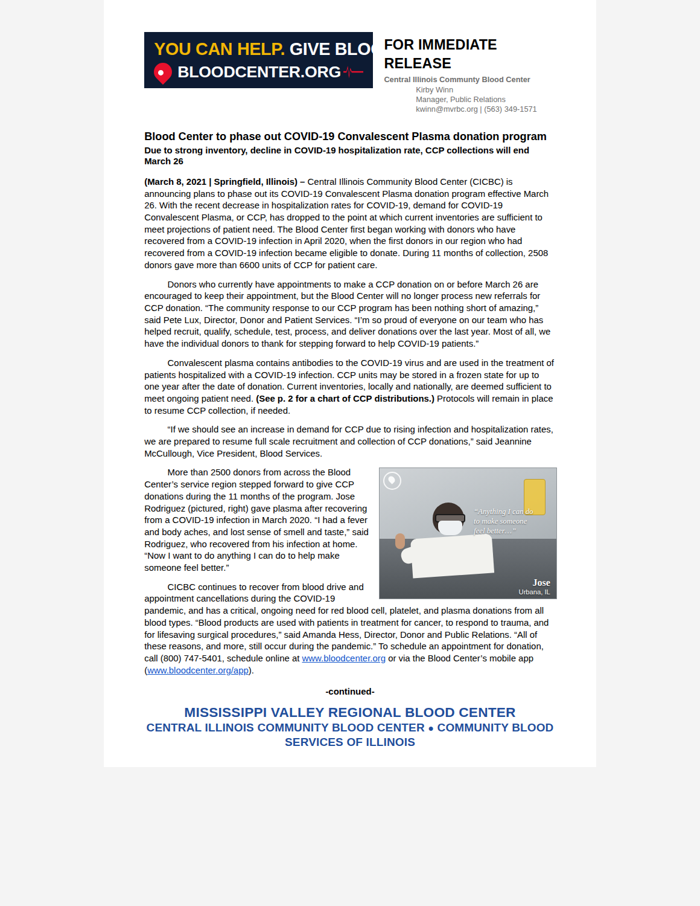YOU CAN HELP. GIVE BLOOD.
BLOODCENTER.ORG
FOR IMMEDIATE RELEASE
Central Illinois Communty Blood Center
Kirby Winn
Manager, Public Relations
kwinn@mvrbc.org | (563) 349-1571
Blood Center to phase out COVID-19 Convalescent Plasma donation program
Due to strong inventory, decline in COVID-19 hospitalization rate, CCP collections will end March 26
(March 8, 2021 | Springfield, Illinois) – Central Illinois Community Blood Center (CICBC) is announcing plans to phase out its COVID-19 Convalescent Plasma donation program effective March 26. With the recent decrease in hospitalization rates for COVID-19, demand for COVID-19 Convalescent Plasma, or CCP, has dropped to the point at which current inventories are sufficient to meet projections of patient need. The Blood Center first began working with donors who have recovered from a COVID-19 infection in April 2020, when the first donors in our region who had recovered from a COVID-19 infection became eligible to donate. During 11 months of collection, 2508 donors gave more than 6600 units of CCP for patient care.
Donors who currently have appointments to make a CCP donation on or before March 26 are encouraged to keep their appointment, but the Blood Center will no longer process new referrals for CCP donation. “The community response to our CCP program has been nothing short of amazing,” said Pete Lux, Director, Donor and Patient Services. “I’m so proud of everyone on our team who has helped recruit, qualify, schedule, test, process, and deliver donations over the last year. Most of all, we have the individual donors to thank for stepping forward to help COVID-19 patients.”
Convalescent plasma contains antibodies to the COVID-19 virus and are used in the treatment of patients hospitalized with a COVID-19 infection. CCP units may be stored in a frozen state for up to one year after the date of donation. Current inventories, locally and nationally, are deemed sufficient to meet ongoing patient need. (See p. 2 for a chart of CCP distributions.) Protocols will remain in place to resume CCP collection, if needed.
“If we should see an increase in demand for CCP due to rising infection and hospitalization rates, we are prepared to resume full scale recruitment and collection of CCP donations,” said Jeannine McCullough, Vice President, Blood Services.
“Anything I can do
to make someone
feel better…”
Jose
Urbana, IL
More than 2500 donors from across the Blood Center’s service region stepped forward to give CCP donations during the 11 months of the program. Jose Rodriguez (pictured, right) gave plasma after recovering from a COVID-19 infection in March 2020. “I had a fever and body aches, and lost sense of smell and taste,” said Rodriguez, who recovered from his infection at home. “Now I want to do anything I can do to help make someone feel better.”
CICBC continues to recover from blood drive and appointment cancellations during the COVID-19 pandemic, and has a critical, ongoing need for red blood cell, platelet, and plasma donations from all blood types. “Blood products are used with patients in treatment for cancer, to respond to trauma, and for lifesaving surgical procedures,” said Amanda Hess, Director, Donor and Public Relations. “All of these reasons, and more, still occur during the pandemic.” To schedule an appointment for donation, call (800) 747-5401, schedule online at www.bloodcenter.org or via the Blood Center’s mobile app (www.bloodcenter.org/app).
-continued-
MISSISSIPPI VALLEY REGIONAL BLOOD CENTER
CENTRAL ILLINOIS COMMUNITY BLOOD CENTER ● COMMUNITY BLOOD SERVICES OF ILLINOIS